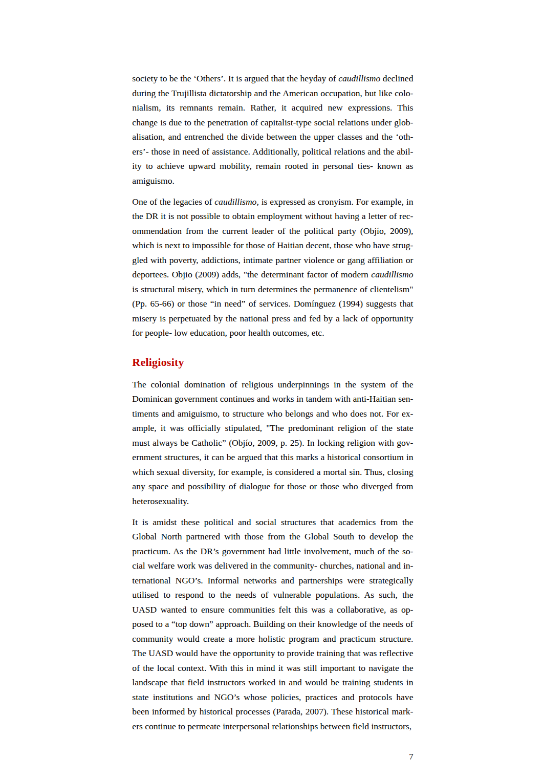society to be the ‘Others’. It is argued that the heyday of caudillismo declined during the Trujillista dictatorship and the American occupation, but like colonialism, its remnants remain. Rather, it acquired new expressions. This change is due to the penetration of capitalist-type social relations under globalisation, and entrenched the divide between the upper classes and the ‘others’- those in need of assistance. Additionally, political relations and the ability to achieve upward mobility, remain rooted in personal ties- known as amiguismo.
One of the legacies of caudillismo, is expressed as cronyism. For example, in the DR it is not possible to obtain employment without having a letter of recommendation from the current leader of the political party (Objío, 2009), which is next to impossible for those of Haitian decent, those who have struggled with poverty, addictions, intimate partner violence or gang affiliation or deportees. Objio (2009) adds, "the determinant factor of modern caudillismo is structural misery, which in turn determines the permanence of clientelism" (Pp. 65-66) or those “in need” of services. Domínguez (1994) suggests that misery is perpetuated by the national press and fed by a lack of opportunity for people- low education, poor health outcomes, etc.
Religiosity
The colonial domination of religious underpinnings in the system of the Dominican government continues and works in tandem with anti-Haitian sentiments and amiguismo, to structure who belongs and who does not. For example, it was officially stipulated, "The predominant religion of the state must always be Catholic” (Objío, 2009, p. 25). In locking religion with government structures, it can be argued that this marks a historical consortium in which sexual diversity, for example, is considered a mortal sin. Thus, closing any space and possibility of dialogue for those or those who diverged from heterosexuality.
It is amidst these political and social structures that academics from the Global North partnered with those from the Global South to develop the practicum. As the DR’s government had little involvement, much of the social welfare work was delivered in the community- churches, national and international NGO’s. Informal networks and partnerships were strategically utilised to respond to the needs of vulnerable populations. As such, the UASD wanted to ensure communities felt this was a collaborative, as opposed to a “top down” approach. Building on their knowledge of the needs of community would create a more holistic program and practicum structure. The UASD would have the opportunity to provide training that was reflective of the local context. With this in mind it was still important to navigate the landscape that field instructors worked in and would be training students in state institutions and NGO’s whose policies, practices and protocols have been informed by historical processes (Parada, 2007). These historical markers continue to permeate interpersonal relationships between field instructors,
7